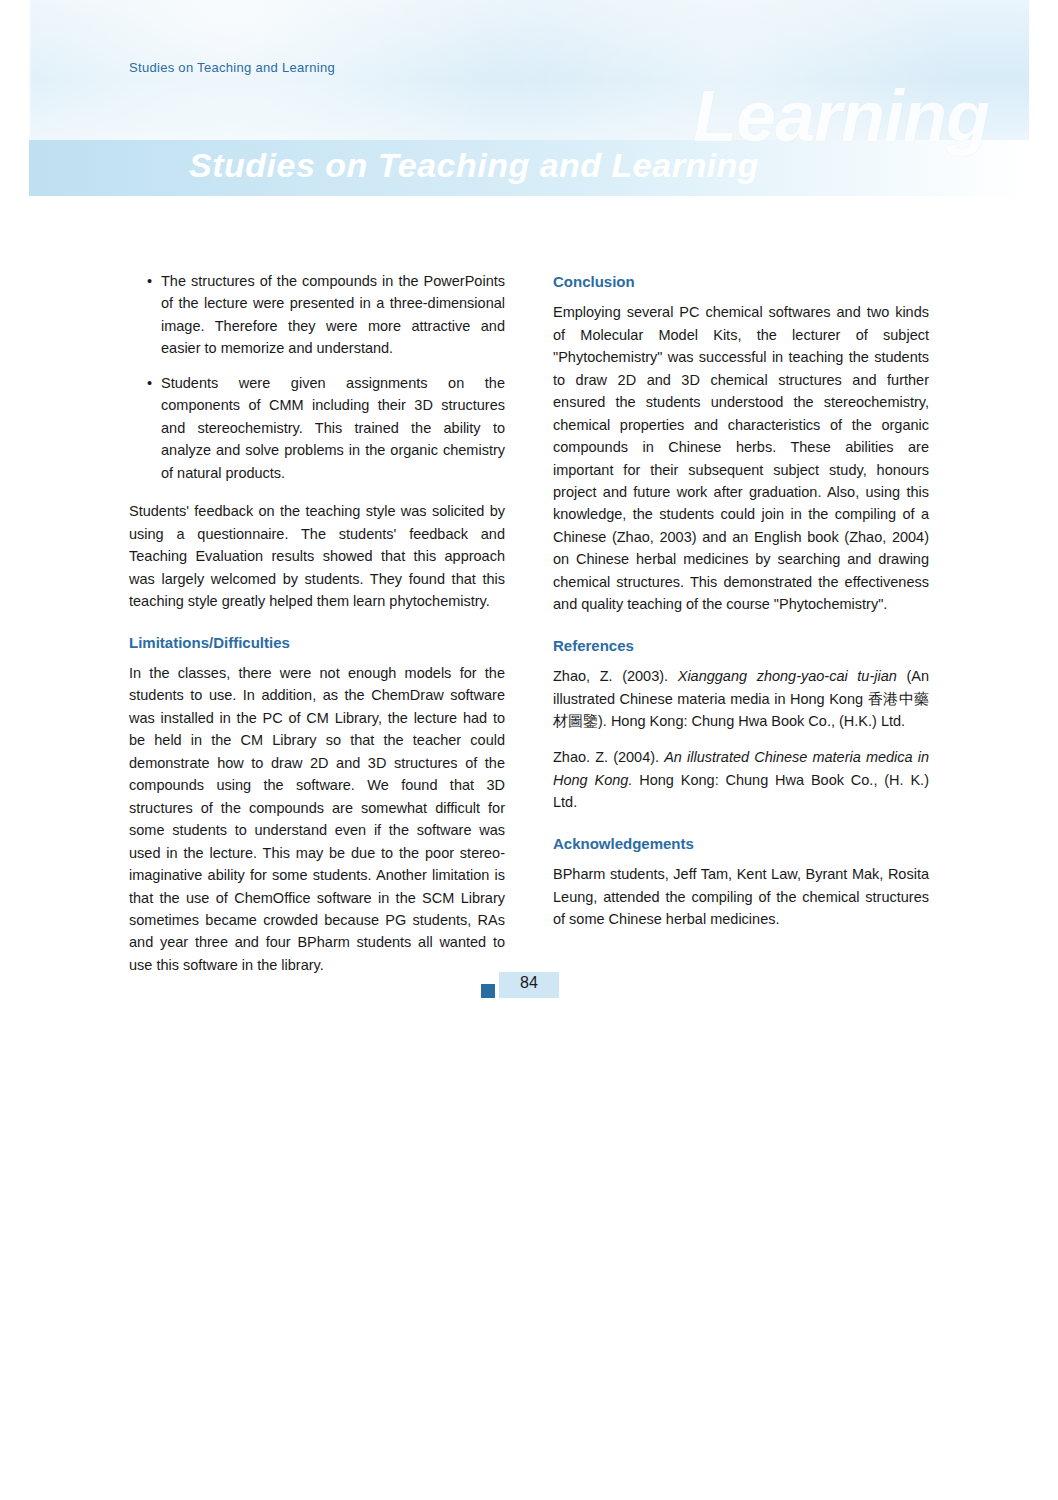Studies on Teaching and Learning
Learning
Studies on Teaching and Learning
The structures of the compounds in the PowerPoints of the lecture were presented in a three-dimensional image. Therefore they were more attractive and easier to memorize and understand.
Students were given assignments on the components of CMM including their 3D structures and stereochemistry. This trained the ability to analyze and solve problems in the organic chemistry of natural products.
Students' feedback on the teaching style was solicited by using a questionnaire. The students' feedback and Teaching Evaluation results showed that this approach was largely welcomed by students. They found that this teaching style greatly helped them learn phytochemistry.
Limitations/Difficulties
In the classes, there were not enough models for the students to use. In addition, as the ChemDraw software was installed in the PC of CM Library, the lecture had to be held in the CM Library so that the teacher could demonstrate how to draw 2D and 3D structures of the compounds using the software. We found that 3D structures of the compounds are somewhat difficult for some students to understand even if the software was used in the lecture. This may be due to the poor stereo-imaginative ability for some students. Another limitation is that the use of ChemOffice software in the SCM Library sometimes became crowded because PG students, RAs and year three and four BPharm students all wanted to use this software in the library.
Conclusion
Employing several PC chemical softwares and two kinds of Molecular Model Kits, the lecturer of subject "Phytochemistry" was successful in teaching the students to draw 2D and 3D chemical structures and further ensured the students understood the stereochemistry, chemical properties and characteristics of the organic compounds in Chinese herbs. These abilities are important for their subsequent subject study, honours project and future work after graduation. Also, using this knowledge, the students could join in the compiling of a Chinese (Zhao, 2003) and an English book (Zhao, 2004) on Chinese herbal medicines by searching and drawing chemical structures. This demonstrated the effectiveness and quality teaching of the course "Phytochemistry".
References
Zhao, Z. (2003). Xianggang zhong-yao-cai tu-jian (An illustrated Chinese materia media in Hong Kong 香港中藥材圖鑒). Hong Kong: Chung Hwa Book Co., (H.K.) Ltd.
Zhao. Z. (2004). An illustrated Chinese materia medica in Hong Kong. Hong Kong: Chung Hwa Book Co., (H. K.) Ltd.
Acknowledgements
BPharm students, Jeff Tam, Kent Law, Byrant Mak, Rosita Leung, attended the compiling of the chemical structures of some Chinese herbal medicines.
84